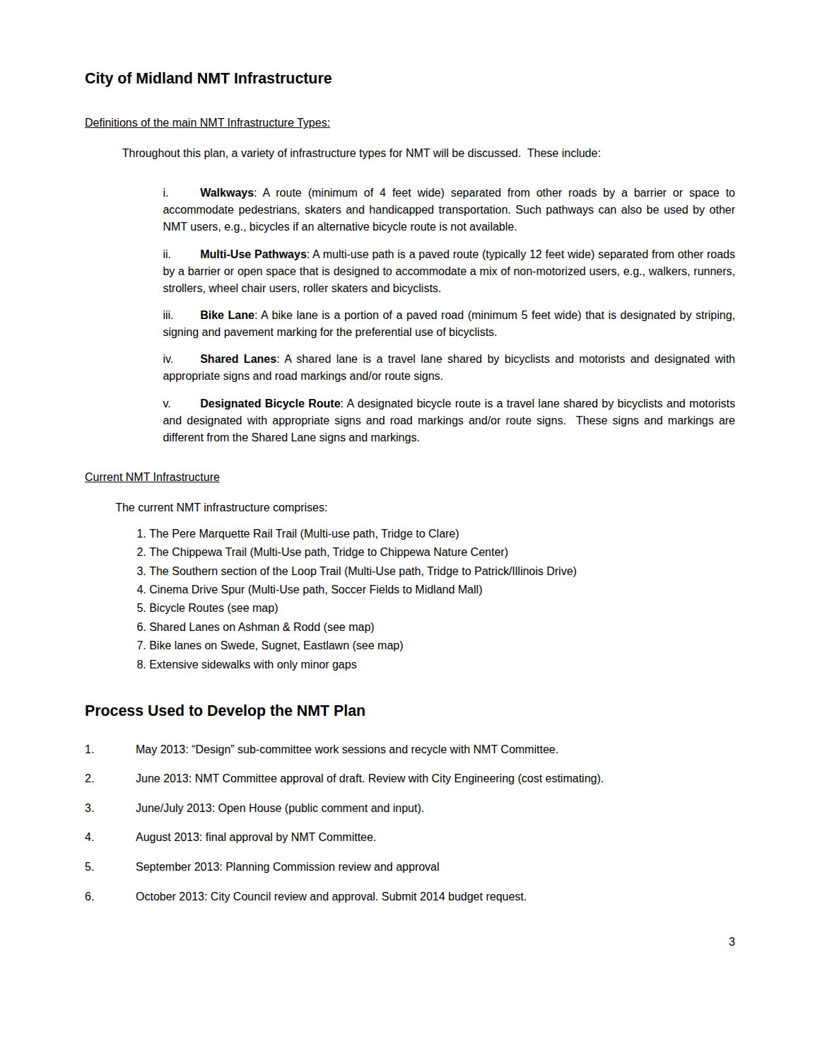City of Midland NMT Infrastructure
Definitions of the main NMT Infrastructure Types:
Throughout this plan, a variety of infrastructure types for NMT will be discussed. These include:
i. Walkways: A route (minimum of 4 feet wide) separated from other roads by a barrier or space to accommodate pedestrians, skaters and handicapped transportation. Such pathways can also be used by other NMT users, e.g., bicycles if an alternative bicycle route is not available.
ii. Multi-Use Pathways: A multi-use path is a paved route (typically 12 feet wide) separated from other roads by a barrier or open space that is designed to accommodate a mix of non-motorized users, e.g., walkers, runners, strollers, wheel chair users, roller skaters and bicyclists.
iii. Bike Lane: A bike lane is a portion of a paved road (minimum 5 feet wide) that is designated by striping, signing and pavement marking for the preferential use of bicyclists.
iv. Shared Lanes: A shared lane is a travel lane shared by bicyclists and motorists and designated with appropriate signs and road markings and/or route signs.
v. Designated Bicycle Route: A designated bicycle route is a travel lane shared by bicyclists and motorists and designated with appropriate signs and road markings and/or route signs. These signs and markings are different from the Shared Lane signs and markings.
Current NMT Infrastructure
The current NMT infrastructure comprises:
The Pere Marquette Rail Trail (Multi-use path, Tridge to Clare)
The Chippewa Trail (Multi-Use path, Tridge to Chippewa Nature Center)
The Southern section of the Loop Trail (Multi-Use path, Tridge to Patrick/Illinois Drive)
Cinema Drive Spur (Multi-Use path, Soccer Fields to Midland Mall)
Bicycle Routes (see map)
Shared Lanes on Ashman & Rodd (see map)
Bike lanes on Swede, Sugnet, Eastlawn (see map)
Extensive sidewalks with only minor gaps
Process Used to Develop the NMT Plan
May 2013: “Design” sub-committee work sessions and recycle with NMT Committee.
June 2013: NMT Committee approval of draft. Review with City Engineering (cost estimating).
June/July 2013: Open House (public comment and input).
August 2013: final approval by NMT Committee.
September 2013: Planning Commission review and approval
October 2013: City Council review and approval. Submit 2014 budget request.
3